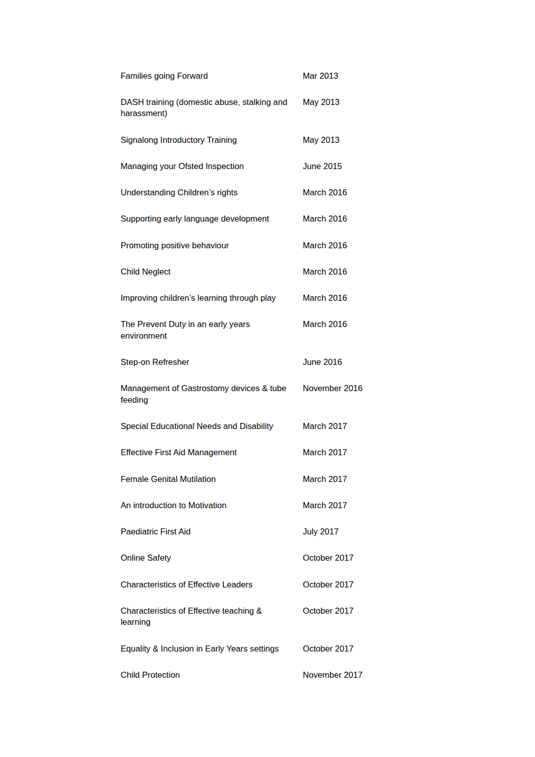| Families going Forward | Mar 2013 |
| DASH training (domestic abuse, stalking and harassment) | May 2013 |
| Signalong Introductory Training | May 2013 |
| Managing your Ofsted Inspection | June 2015 |
| Understanding Children’s rights | March 2016 |
| Supporting early language development | March 2016 |
| Promoting positive behaviour | March 2016 |
| Child Neglect | March 2016 |
| Improving children’s learning through play | March 2016 |
| The Prevent Duty in an early years environment | March 2016 |
| Step-on Refresher | June 2016 |
| Management of Gastrostomy devices & tube feeding | November 2016 |
| Special Educational Needs and Disability | March 2017 |
| Effective First Aid Management | March 2017 |
| Female Genital Mutilation | March 2017 |
| An introduction to Motivation | March 2017 |
| Paediatric First Aid | July 2017 |
| Online Safety | October 2017 |
| Characteristics of Effective Leaders | October 2017 |
| Characteristics of Effective teaching & learning | October 2017 |
| Equality & Inclusion in Early Years settings | October 2017 |
| Child Protection | November 2017 |